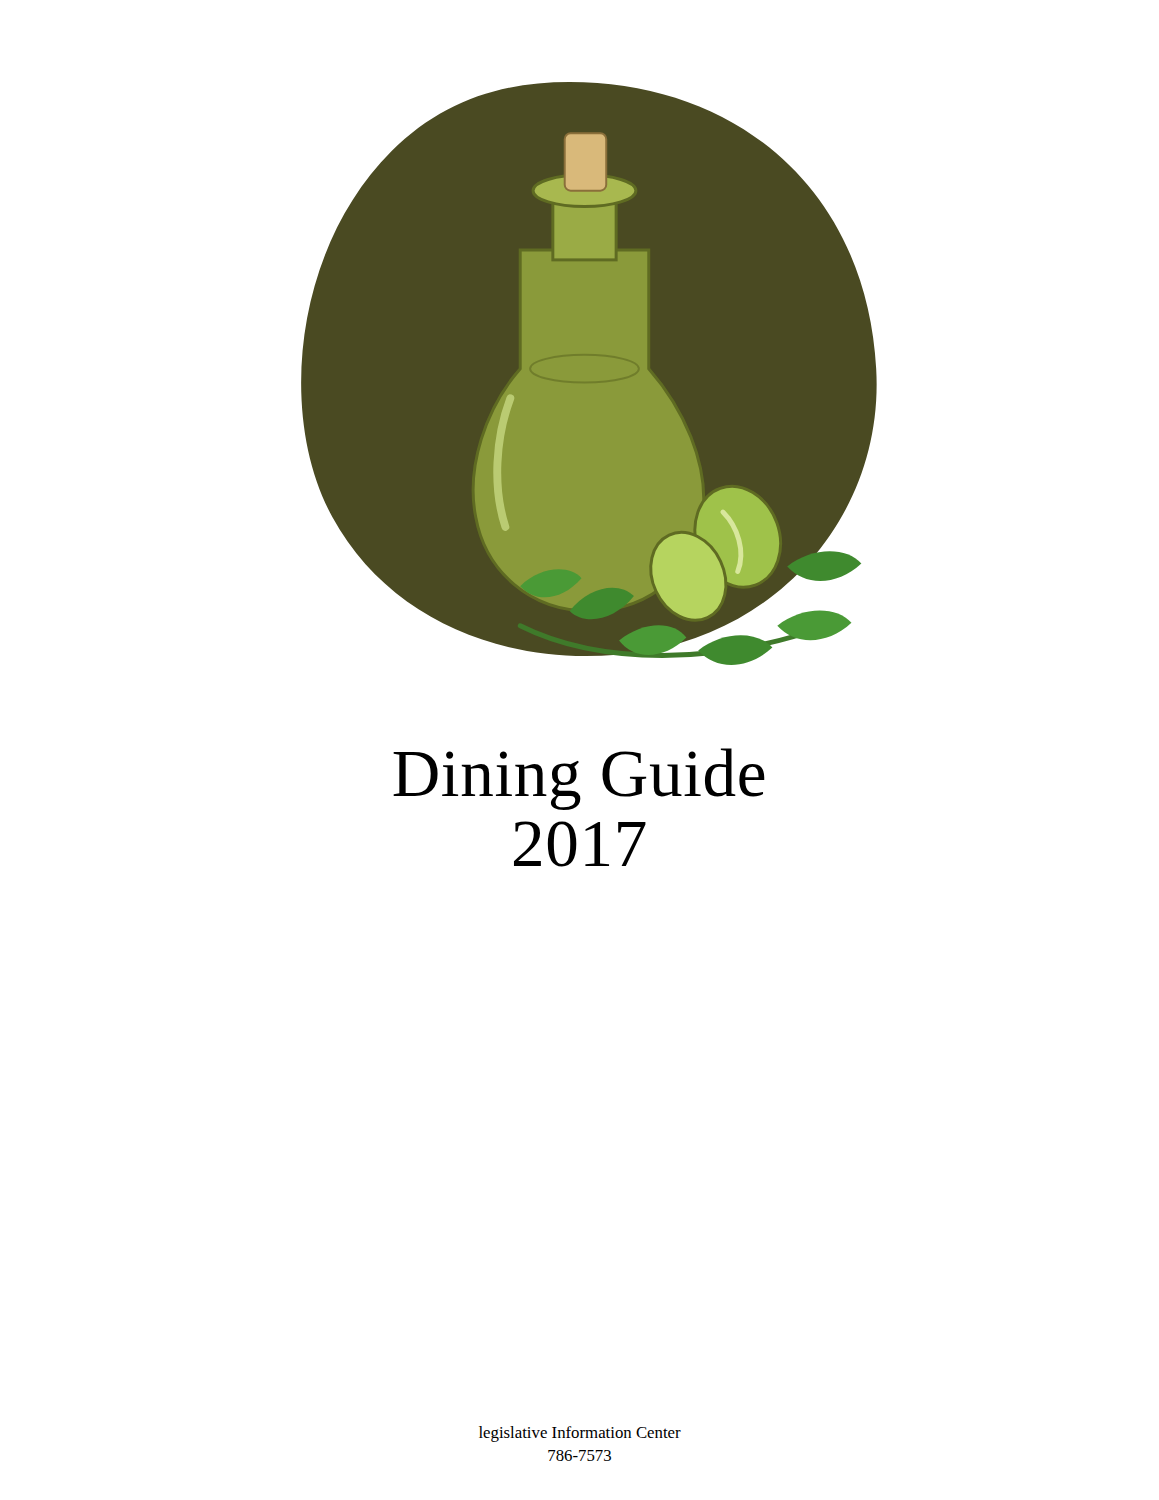Dining Guide2017
legislative Information Center
786-7573